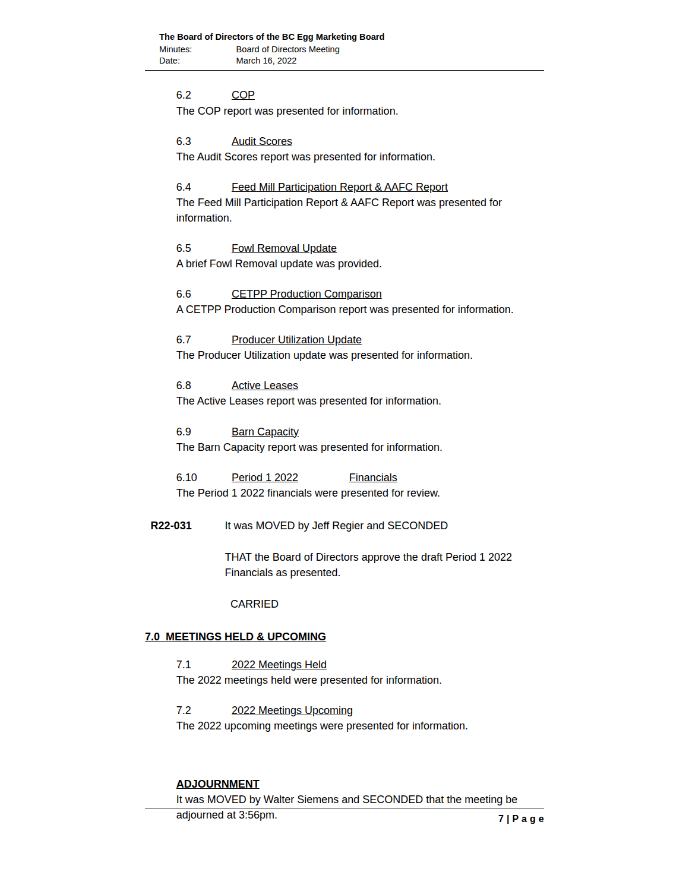The Board of Directors of the BC Egg Marketing Board
| Minutes: | Board of Directors Meeting |
| Date: | March 16, 2022 |
6.2 COP
The COP report was presented for information.
6.3 Audit Scores
The Audit Scores report was presented for information.
6.4 Feed Mill Participation Report & AAFC Report
The Feed Mill Participation Report & AAFC Report was presented for information.
6.5 Fowl Removal Update
A brief Fowl Removal update was provided.
6.6 CETPP Production Comparison
A CETPP Production Comparison report was presented for information.
6.7 Producer Utilization Update
The Producer Utilization update was presented for information.
6.8 Active Leases
The Active Leases report was presented for information.
6.9 Barn Capacity
The Barn Capacity report was presented for information.
6.10 Period 1 2022 Financials
The Period 1 2022 financials were presented for review.
R22-031 It was MOVED by Jeff Regier and SECONDED
THAT the Board of Directors approve the draft Period 1 2022 Financials as presented.
CARRIED
7.0 MEETINGS HELD & UPCOMING
7.12022 Meetings Held
The 2022 meetings held were presented for information.
7.22022 Meetings Upcoming
The 2022 upcoming meetings were presented for information.
ADJOURNMENT
It was MOVED by Walter Siemens and SECONDED that the meeting be adjourned at 3:56pm.
7 | P a g e